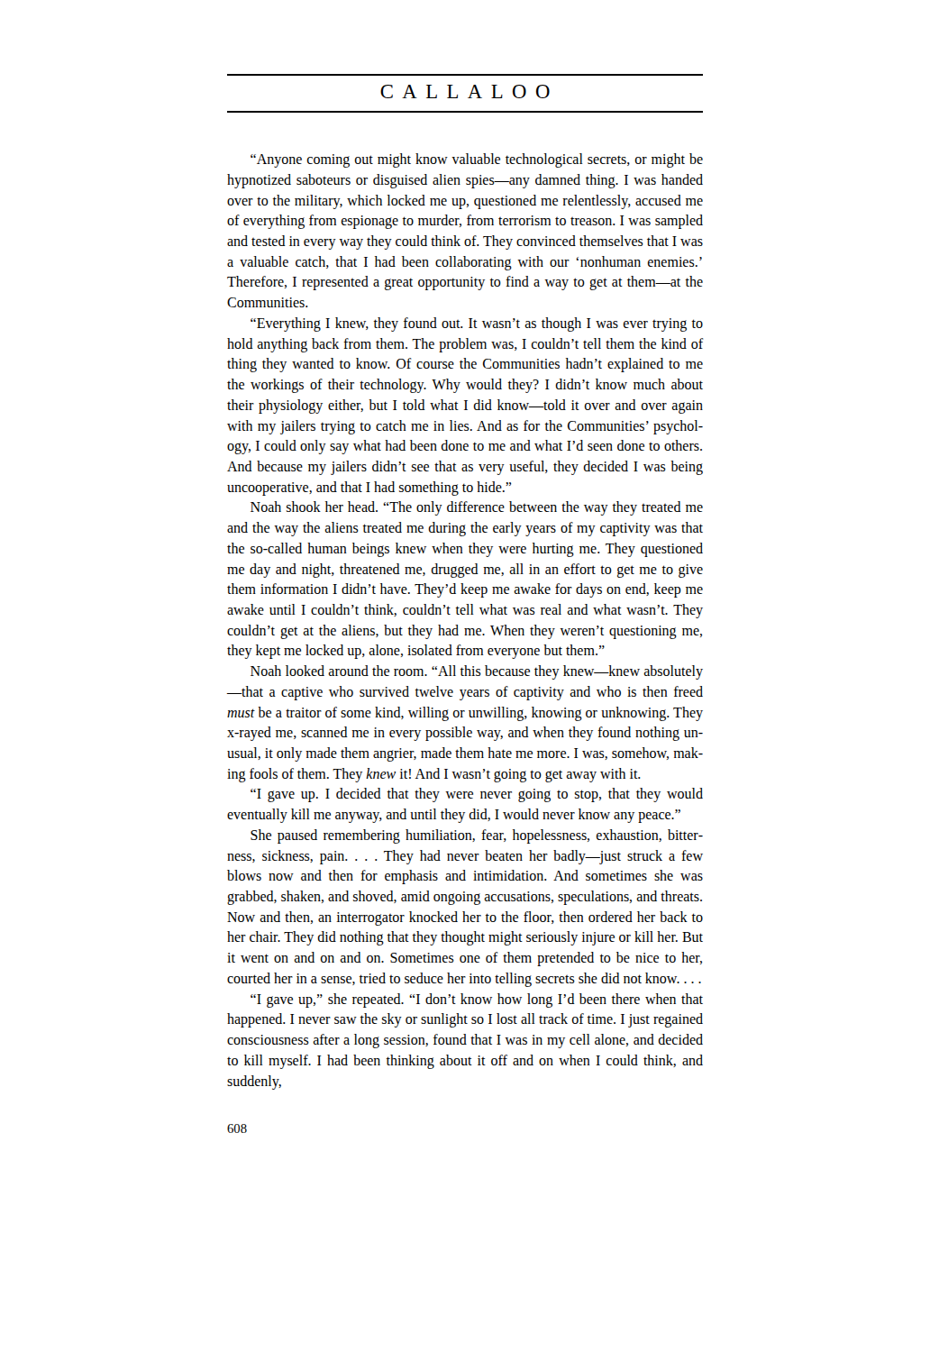CALLALOO
“Anyone coming out might know valuable technological secrets, or might be hypnotized saboteurs or disguised alien spies—any damned thing. I was handed over to the military, which locked me up, questioned me relentlessly, accused me of everything from espionage to murder, from terrorism to treason. I was sampled and tested in every way they could think of. They convinced themselves that I was a valuable catch, that I had been collaborating with our ‘nonhuman enemies.’ Therefore, I represented a great opportunity to find a way to get at them—at the Communities.
“Everything I knew, they found out. It wasn’t as though I was ever trying to hold anything back from them. The problem was, I couldn’t tell them the kind of thing they wanted to know. Of course the Communities hadn’t explained to me the workings of their technology. Why would they? I didn’t know much about their physiology either, but I told what I did know—told it over and over again with my jailers trying to catch me in lies. And as for the Communities’ psychology, I could only say what had been done to me and what I’d seen done to others. And because my jailers didn’t see that as very useful, they decided I was being uncooperative, and that I had something to hide.”
Noah shook her head. “The only difference between the way they treated me and the way the aliens treated me during the early years of my captivity was that the so-called human beings knew when they were hurting me. They questioned me day and night, threatened me, drugged me, all in an effort to get me to give them information I didn’t have. They’d keep me awake for days on end, keep me awake until I couldn’t think, couldn’t tell what was real and what wasn’t. They couldn’t get at the aliens, but they had me. When they weren’t questioning me, they kept me locked up, alone, isolated from everyone but them.”
Noah looked around the room. “All this because they knew—knew absolutely—that a captive who survived twelve years of captivity and who is then freed must be a traitor of some kind, willing or unwilling, knowing or unknowing. They x-rayed me, scanned me in every possible way, and when they found nothing unusual, it only made them angrier, made them hate me more. I was, somehow, making fools of them. They knew it! And I wasn’t going to get away with it.
“I gave up. I decided that they were never going to stop, that they would eventually kill me anyway, and until they did, I would never know any peace.”
She paused remembering humiliation, fear, hopelessness, exhaustion, bitterness, sickness, pain. . . . They had never beaten her badly—just struck a few blows now and then for emphasis and intimidation. And sometimes she was grabbed, shaken, and shoved, amid ongoing accusations, speculations, and threats. Now and then, an interrogator knocked her to the floor, then ordered her back to her chair. They did nothing that they thought might seriously injure or kill her. But it went on and on and on. Sometimes one of them pretended to be nice to her, courted her in a sense, tried to seduce her into telling secrets she did not know. . . .
“I gave up,” she repeated. “I don’t know how long I’d been there when that happened. I never saw the sky or sunlight so I lost all track of time. I just regained consciousness after a long session, found that I was in my cell alone, and decided to kill myself. I had been thinking about it off and on when I could think, and suddenly,
608